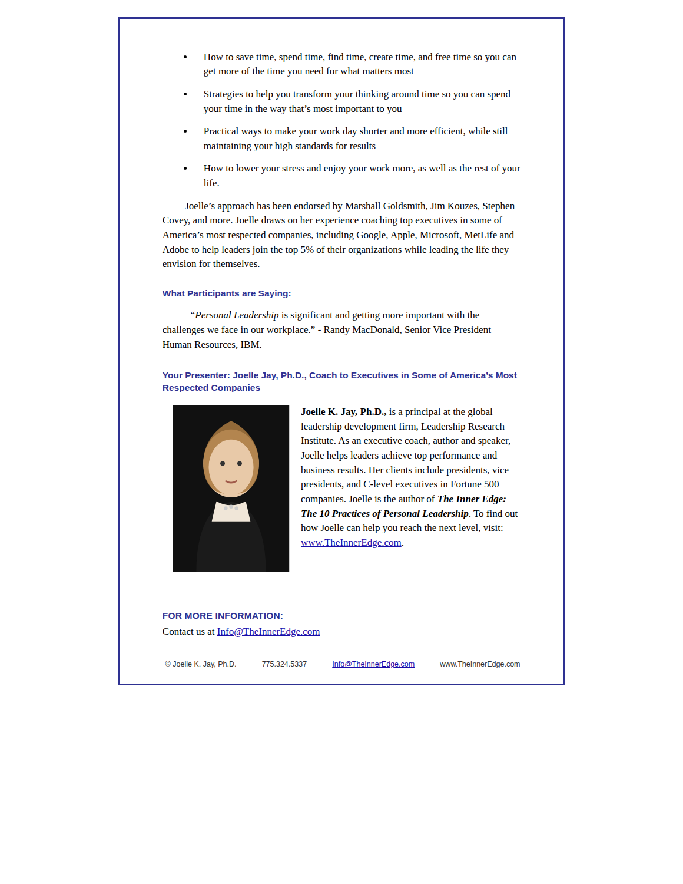How to save time, spend time, find time, create time, and free time so you can get more of the time you need for what matters most
Strategies to help you transform your thinking around time so you can spend your time in the way that’s most important to you
Practical ways to make your work day shorter and more efficient, while still maintaining your high standards for results
How to lower your stress and enjoy your work more, as well as the rest of your life.
Joelle’s approach has been endorsed by Marshall Goldsmith, Jim Kouzes, Stephen Covey, and more. Joelle draws on her experience coaching top executives in some of America’s most respected companies, including Google, Apple, Microsoft, MetLife and Adobe to help leaders join the top 5% of their organizations while leading the life they envision for themselves.
What Participants are Saying:
“Personal Leadership is significant and getting more important with the challenges we face in our workplace.” - Randy MacDonald, Senior Vice President Human Resources, IBM.
Your Presenter: Joelle Jay, Ph.D., Coach to Executives in Some of America’s Most Respected Companies
Joelle K. Jay, Ph.D., is a principal at the global leadership development firm, Leadership Research Institute. As an executive coach, author and speaker, Joelle helps leaders achieve top performance and business results. Her clients include presidents, vice presidents, and C-level executives in Fortune 500 companies. Joelle is the author of The Inner Edge: The 10 Practices of Personal Leadership. To find out how Joelle can help you reach the next level, visit: www.TheInnerEdge.com.
FOR MORE INFORMATION:
Contact us at Info@TheInnerEdge.com
© Joelle K. Jay, Ph.D. 775.324.5337 Info@TheInnerEdge.com www.TheInnerEdge.com